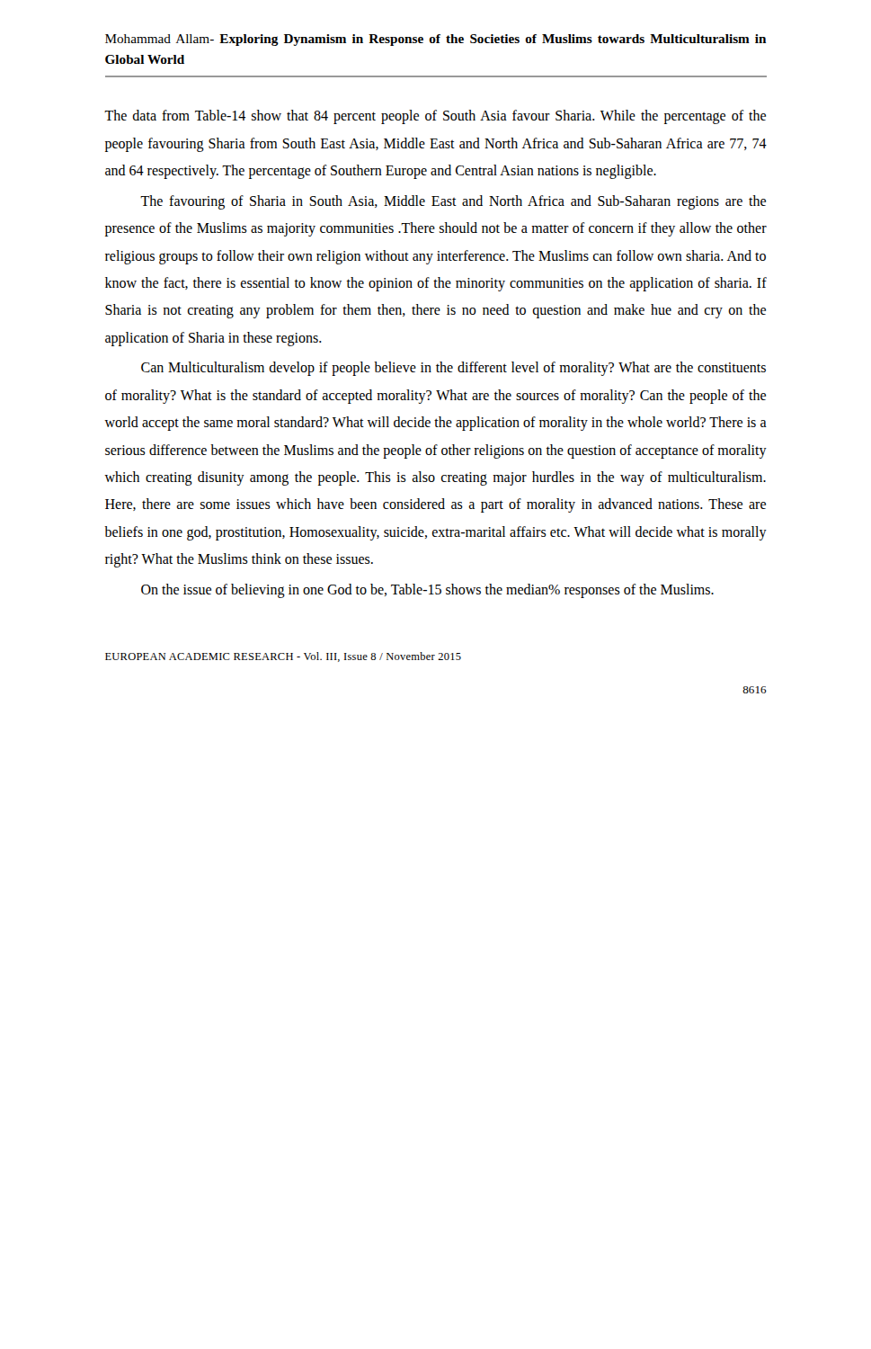Mohammad Allam- Exploring Dynamism in Response of the Societies of Muslims towards Multiculturalism in Global World
The data from Table-14 show that 84 percent people of South Asia favour Sharia. While the percentage of the people favouring Sharia from South East Asia, Middle East and North Africa and Sub-Saharan Africa are 77, 74 and 64 respectively. The percentage of Southern Europe and Central Asian nations is negligible.
The favouring of Sharia in South Asia, Middle East and North Africa and Sub-Saharan regions are the presence of the Muslims as majority communities .There should not be a matter of concern if they allow the other religious groups to follow their own religion without any interference. The Muslims can follow own sharia. And to know the fact, there is essential to know the opinion of the minority communities on the application of sharia. If Sharia is not creating any problem for them then, there is no need to question and make hue and cry on the application of Sharia in these regions.
Can Multiculturalism develop if people believe in the different level of morality? What are the constituents of morality? What is the standard of accepted morality? What are the sources of morality? Can the people of the world accept the same moral standard? What will decide the application of morality in the whole world? There is a serious difference between the Muslims and the people of other religions on the question of acceptance of morality which creating disunity among the people. This is also creating major hurdles in the way of multiculturalism. Here, there are some issues which have been considered as a part of morality in advanced nations. These are beliefs in one god, prostitution, Homosexuality, suicide, extra-marital affairs etc. What will decide what is morally right? What the Muslims think on these issues.
On the issue of believing in one God to be, Table-15 shows the median% responses of the Muslims.
EUROPEAN ACADEMIC RESEARCH - Vol. III, Issue 8 / November 2015
8616